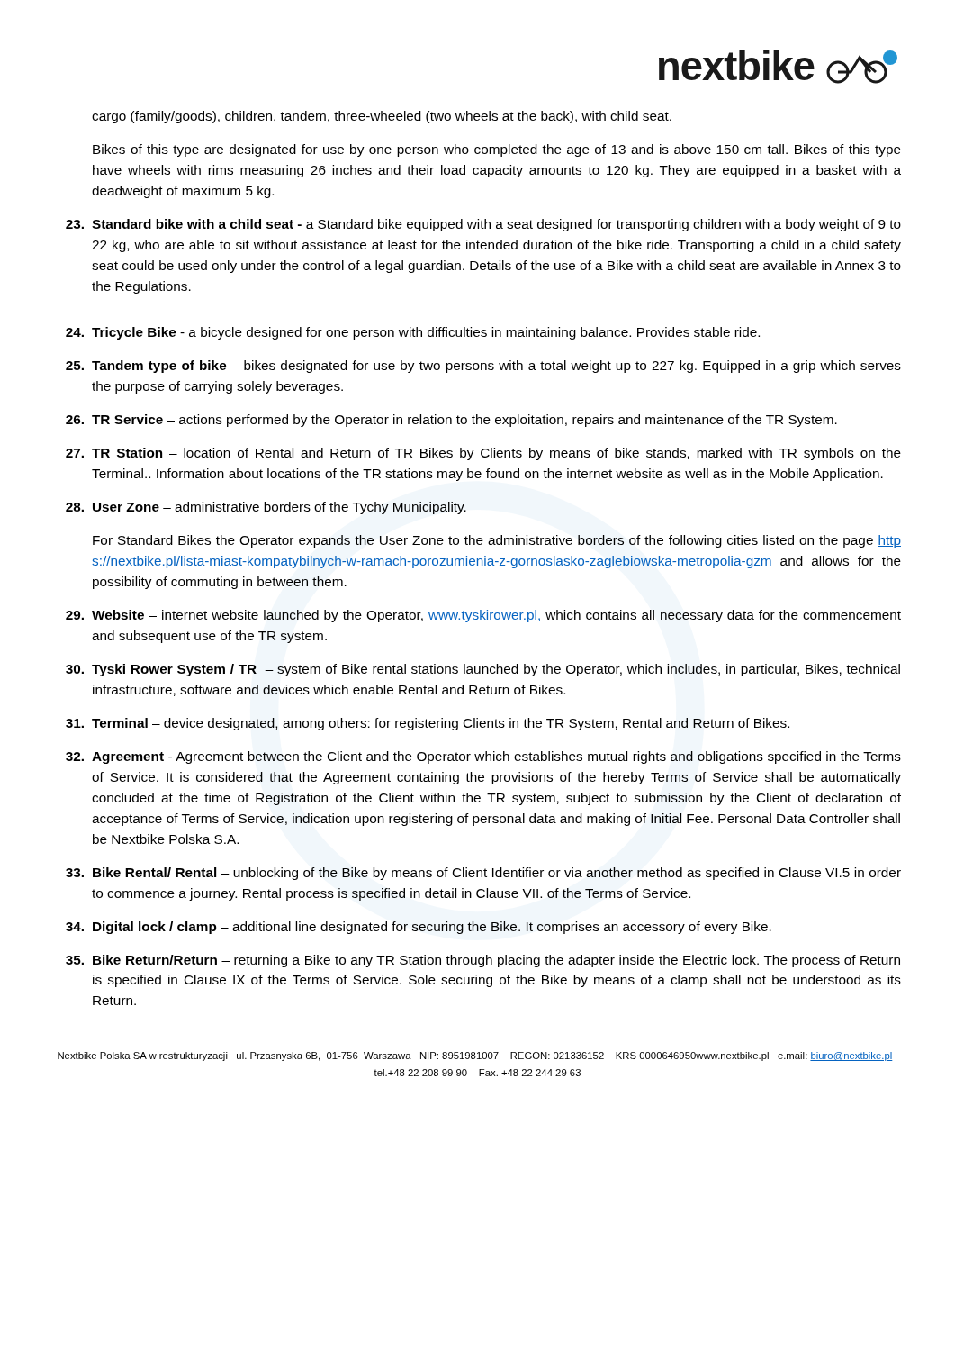◯
nextbike
cargo (family/goods), children, tandem, three-wheeled (two wheels at the back), with child seat.
Bikes of this type are designated for use by one person who completed the age of 13 and is above 150 cm tall. Bikes of this type have wheels with rims measuring 26 inches and their load capacity amounts to 120 kg. They are equipped in a basket with a deadweight of maximum 5 kg.
23. Standard bike with a child seat - a Standard bike equipped with a seat designed for transporting children with a body weight of 9 to 22 kg, who are able to sit without assistance at least for the intended duration of the bike ride. Transporting a child in a child safety seat could be used only under the control of a legal guardian. Details of the use of a Bike with a child seat are available in Annex 3 to the Regulations.
24. Tricycle Bike - a bicycle designed for one person with difficulties in maintaining balance. Provides stable ride.
25. Tandem type of bike – bikes designated for use by two persons with a total weight up to 227 kg. Equipped in a grip which serves the purpose of carrying solely beverages.
26. TR Service – actions performed by the Operator in relation to the exploitation, repairs and maintenance of the TR System.
27. TR Station – location of Rental and Return of TR Bikes by Clients by means of bike stands, marked with TR symbols on the Terminal.. Information about locations of the TR stations may be found on the internet website as well as in the Mobile Application.
28. User Zone – administrative borders of the Tychy Municipality.
For Standard Bikes the Operator expands the User Zone to the administrative borders of the following cities listed on the page https://nextbike.pl/lista-miast-kompatybilnych-w-ramach-porozumienia-z-gornoslasko-zaglebiowska-metropolia-gzm and allows for the possibility of commuting in between them.
29. Website – internet website launched by the Operator, www.tyskirower.pl, which contains all necessary data for the commencement and subsequent use of the TR system.
30. Tyski Rower System / TR – system of Bike rental stations launched by the Operator, which includes, in particular, Bikes, technical infrastructure, software and devices which enable Rental and Return of Bikes.
31. Terminal – device designated, among others: for registering Clients in the TR System, Rental and Return of Bikes.
32. Agreement - Agreement between the Client and the Operator which establishes mutual rights and obligations specified in the Terms of Service. It is considered that the Agreement containing the provisions of the hereby Terms of Service shall be automatically concluded at the time of Registration of the Client within the TR system, subject to submission by the Client of declaration of acceptance of Terms of Service, indication upon registering of personal data and making of Initial Fee. Personal Data Controller shall be Nextbike Polska S.A.
33. Bike Rental/ Rental – unblocking of the Bike by means of Client Identifier or via another method as specified in Clause VI.5 in order to commence a journey. Rental process is specified in detail in Clause VII. of the Terms of Service.
34. Digital lock / clamp – additional line designated for securing the Bike. It comprises an accessory of every Bike.
35. Bike Return/Return – returning a Bike to any TR Station through placing the adapter inside the Electric lock. The process of Return is specified in Clause IX of the Terms of Service. Sole securing of the Bike by means of a clamp shall not be understood as its Return.
Nextbike Polska SA w restrukturyzacji ul. Przasnyska 6B, 01-756 Warszawa NIP: 8951981007 REGON: 021336152 KRS 0000646950www.nextbike.pl e.mail: biuro@nextbike.pl tel.+48 22 208 99 90 Fax. +48 22 244 29 63